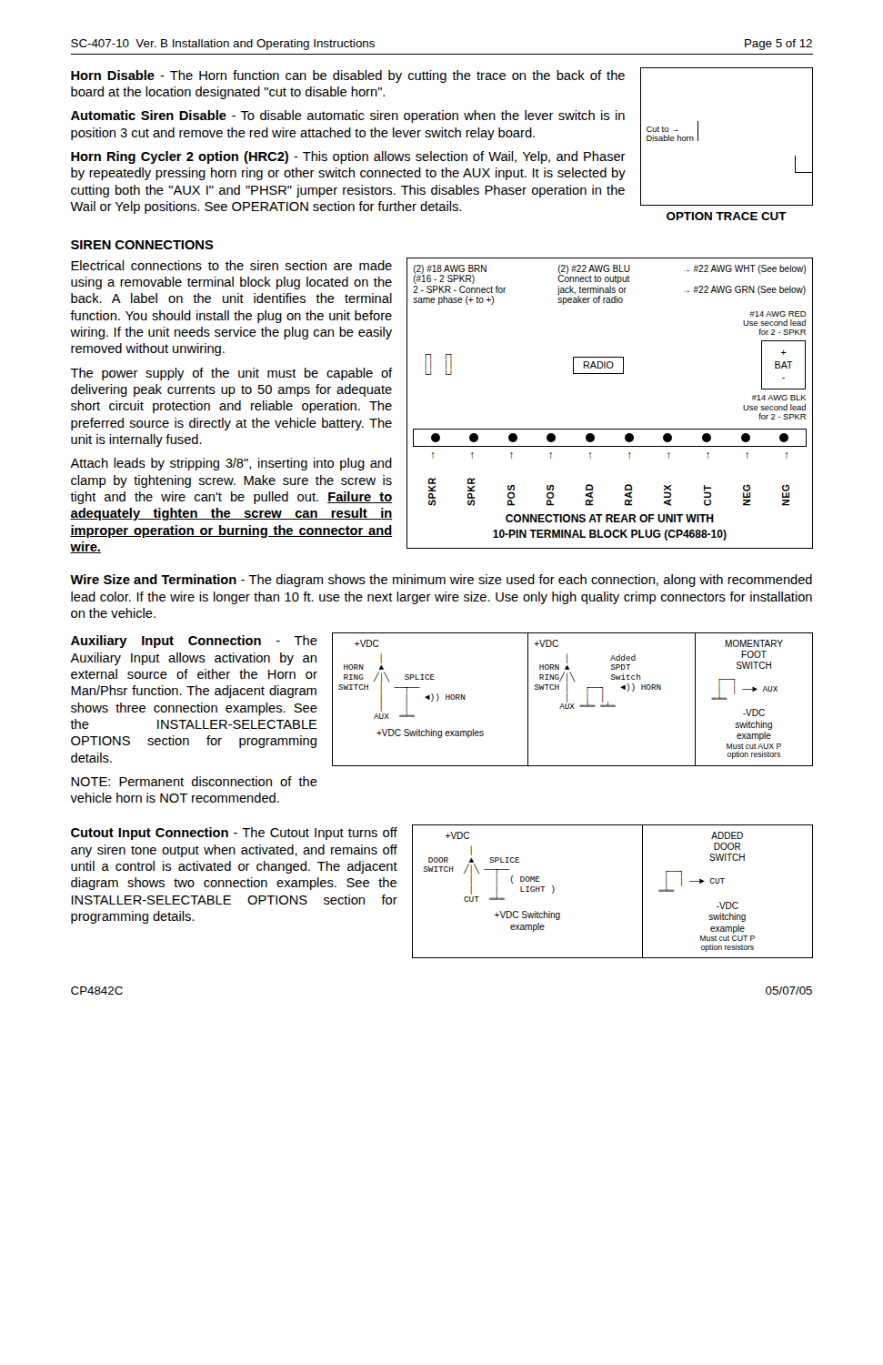SC-407-10 Ver. B Installation and Operating Instructions Page 5 of 12
Horn Disable - The Horn function can be disabled by cutting the trace on the back of the board at the location designated "cut to disable horn".
Automatic Siren Disable - To disable automatic siren operation when the lever switch is in position 3 cut and remove the red wire attached to the lever switch relay board.
Horn Ring Cycler 2 option (HRC2) - This option allows selection of Wail, Yelp, and Phaser by repeatedly pressing horn ring or other switch connected to the AUX input. It is selected by cutting both the "AUX I" and "PHSR" jumper resistors. This disables Phaser operation in the Wail or Yelp positions. See OPERATION section for further details.
Cut to →
Disable horn
OPTION TRACE CUT
Siren Connections
Electrical connections to the siren section are made using a removable terminal block plug located on the back. A label on the unit identifies the terminal function. You should install the plug on the unit before wiring. If the unit needs service the plug can be easily removed without unwiring.
The power supply of the unit must be capable of delivering peak currents up to 50 amps for adequate short circuit protection and reliable operation. The preferred source is directly at the vehicle battery. The unit is internally fused.
Attach leads by stripping 3/8", inserting into plug and clamp by tightening screw. Make sure the screw is tight and the wire can't be pulled out. Failure to adequately tighten the screw can result in improper operation or burning the connector and wire.
(2) #18 AWG BRN
(#16 - 2 SPKR)
2 - SPKR - Connect for
same phase (+ to +)
(2) #22 AWG BLU
Connect to output
jack, terminals or
speaker of radio
→ #22 AWG WHT (See below)
→ #22 AWG GRN (See below)
┌┐ ┌┐ ││ ││ └┘ └┘
RADIO
#14 AWG RED
Use second lead
for 2 - SPKR
+
BAT
-
#14 AWG BLK
Use second lead
for 2 - SPKR
↑↑↑↑↑↑↑↑↑↑
SPKR SPKR POS POS RAD RAD AUX CUT NEG NEG
CONNECTIONS AT REAR OF UNIT WITH
10-PIN TERMINAL BLOCK PLUG (CP4688-10)
Wire Size and Termination - The diagram shows the minimum wire size used for each connection, along with recommended lead color. If the wire is longer than 10 ft. use the next larger wire size. Use only high quality crimp connectors for installation on the vehicle.
Auxiliary Input Connection - The Auxiliary Input allows activation by an external source of either the Horn or Man/Phsr function. The adjacent diagram shows three connection examples. See the INSTALLER-SELECTABLE OPTIONS section for programming details.
NOTE: Permanent disconnection of the vehicle horn is NOT recommended.
+VDC
│ HORN ▲ RING ╱│╲ SPLICE SWITCH │ ──┬── │ │ ◄)) HORN │ │ AUX ═╧═
+VDC Switching examples
+VDC
│ Added HORN ▲ SPDT RING╱│╲ Switch SWTCH │ ┌──┐ ◄)) HORN │ │ │ AUX ═╧═ ═╧═
MOMENTARY
FOOT
SWITCH
┌──┐ │ │ ──► AUX ═╧═
-VDC
switching
example
Must cut AUX P
option resistors
Cutout Input Connection - The Cutout Input turns off any siren tone output when activated, and remains off until a control is activated or changed. The adjacent diagram shows two connection examples. See the INSTALLER-SELECTABLE OPTIONS section for programming details.
+VDC
│ DOOR ▲ SPLICE SWITCH ╱│╲ ──┬── │ │ ( DOME │ │ LIGHT ) CUT ═╧═
+VDC Switching
example
ADDED
DOOR
SWITCH
┌──┐ │ │ ──► CUT ═╧═
-VDC
switching
example
Must cut CUT P
option resistors
CP4842C 05/07/05